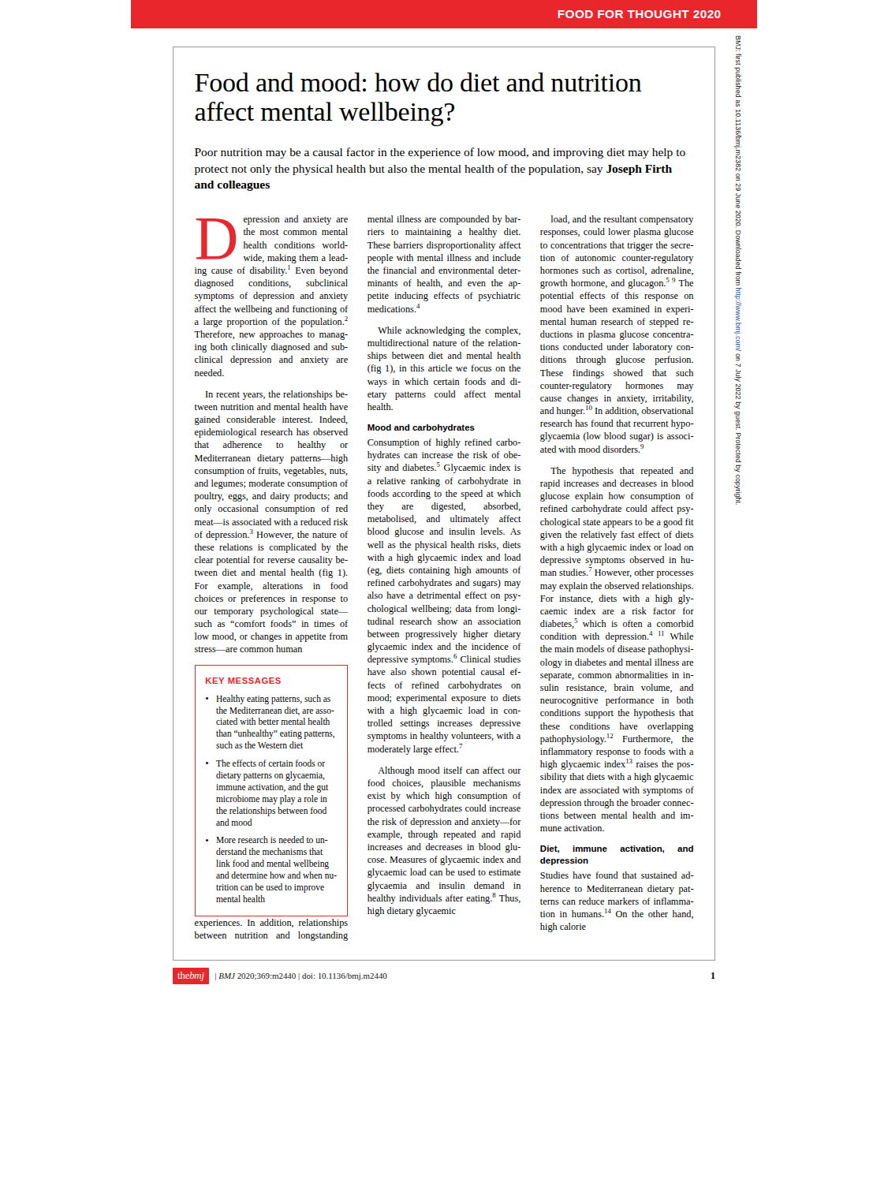FOOD FOR THOUGHT 2020
BMJ: first published as 10.1136/bmj.m2382 on 29 June 2020. Downloaded from http://www.bmj.com/ on 7 July 2022 by guest. Protected by copyright.
Food and mood: how do diet and nutrition affect mental wellbeing?
Poor nutrition may be a causal factor in the experience of low mood, and improving diet may help to protect not only the physical health but also the mental health of the population, say Joseph Firth and colleagues
Depression and anxiety are the most common mental health conditions worldwide, making them a leading cause of disability.1 Even beyond diagnosed conditions, subclinical symptoms of depression and anxiety affect the wellbeing and functioning of a large proportion of the population.2 Therefore, new approaches to managing both clinically diagnosed and subclinical depression and anxiety are needed.
In recent years, the relationships between nutrition and mental health have gained considerable interest. Indeed, epidemiological research has observed that adherence to healthy or Mediterranean dietary patterns—high consumption of fruits, vegetables, nuts, and legumes; moderate consumption of poultry, eggs, and dairy products; and only occasional consumption of red meat—is associated with a reduced risk of depression.3 However, the nature of these relations is complicated by the clear potential for reverse causality between diet and mental health (fig 1). For example, alterations in food choices or preferences in response to our temporary psychological state—such as “comfort foods” in times of low mood, or changes in appetite from stress—are common human
Key messages
Healthy eating patterns, such as the Mediterranean diet, are associated with better mental health than “unhealthy” eating patterns, such as the Western diet
The effects of certain foods or dietary patterns on glycaemia, immune activation, and the gut microbiome may play a role in the relationships between food and mood
More research is needed to understand the mechanisms that link food and mental wellbeing and determine how and when nutrition can be used to improve mental health
experiences. In addition, relationships between nutrition and longstanding mental illness are compounded by barriers to maintaining a healthy diet. These barriers disproportionality affect people with mental illness and include the financial and environmental determinants of health, and even the appetite inducing effects of psychiatric medications.4
While acknowledging the complex, multidirectional nature of the relationships between diet and mental health (fig 1), in this article we focus on the ways in which certain foods and dietary patterns could affect mental health.
Mood and carbohydrates
Consumption of highly refined carbohydrates can increase the risk of obesity and diabetes.5 Glycaemic index is a relative ranking of carbohydrate in foods according to the speed at which they are digested, absorbed, metabolised, and ultimately affect blood glucose and insulin levels. As well as the physical health risks, diets with a high glycaemic index and load (eg, diets containing high amounts of refined carbohydrates and sugars) may also have a detrimental effect on psychological wellbeing; data from longitudinal research show an association between progressively higher dietary glycaemic index and the incidence of depressive symptoms.6 Clinical studies have also shown potential causal effects of refined carbohydrates on mood; experimental exposure to diets with a high glycaemic load in controlled settings increases depressive symptoms in healthy volunteers, with a moderately large effect.7
Although mood itself can affect our food choices, plausible mechanisms exist by which high consumption of processed carbohydrates could increase the risk of depression and anxiety—for example, through repeated and rapid increases and decreases in blood glucose. Measures of glycaemic index and glycaemic load can be used to estimate glycaemia and insulin demand in healthy individuals after eating.8 Thus, high dietary glycaemic
load, and the resultant compensatory responses, could lower plasma glucose to concentrations that trigger the secretion of autonomic counter-regulatory hormones such as cortisol, adrenaline, growth hormone, and glucagon.5 9 The potential effects of this response on mood have been examined in experimental human research of stepped reductions in plasma glucose concentrations conducted under laboratory conditions through glucose perfusion. These findings showed that such counter-regulatory hormones may cause changes in anxiety, irritability, and hunger.10 In addition, observational research has found that recurrent hypoglycaemia (low blood sugar) is associated with mood disorders.9
The hypothesis that repeated and rapid increases and decreases in blood glucose explain how consumption of refined carbohydrate could affect psychological state appears to be a good fit given the relatively fast effect of diets with a high glycaemic index or load on depressive symptoms observed in human studies.7 However, other processes may explain the observed relationships. For instance, diets with a high glycaemic index are a risk factor for diabetes,5 which is often a comorbid condition with depression.4 11 While the main models of disease pathophysiology in diabetes and mental illness are separate, common abnormalities in insulin resistance, brain volume, and neurocognitive performance in both conditions support the hypothesis that these conditions have overlapping pathophysiology.12 Furthermore, the inflammatory response to foods with a high glycaemic index13 raises the possibility that diets with a high glycaemic index are associated with symptoms of depression through the broader connections between mental health and immune activation.
Diet, immune activation, and depression
Studies have found that sustained adherence to Mediterranean dietary patterns can reduce markers of inflammation in humans.14 On the other hand, high calorie
thebmj | BMJ 2020;369:m2440 | doi: 10.1136/bmj.m2440
1